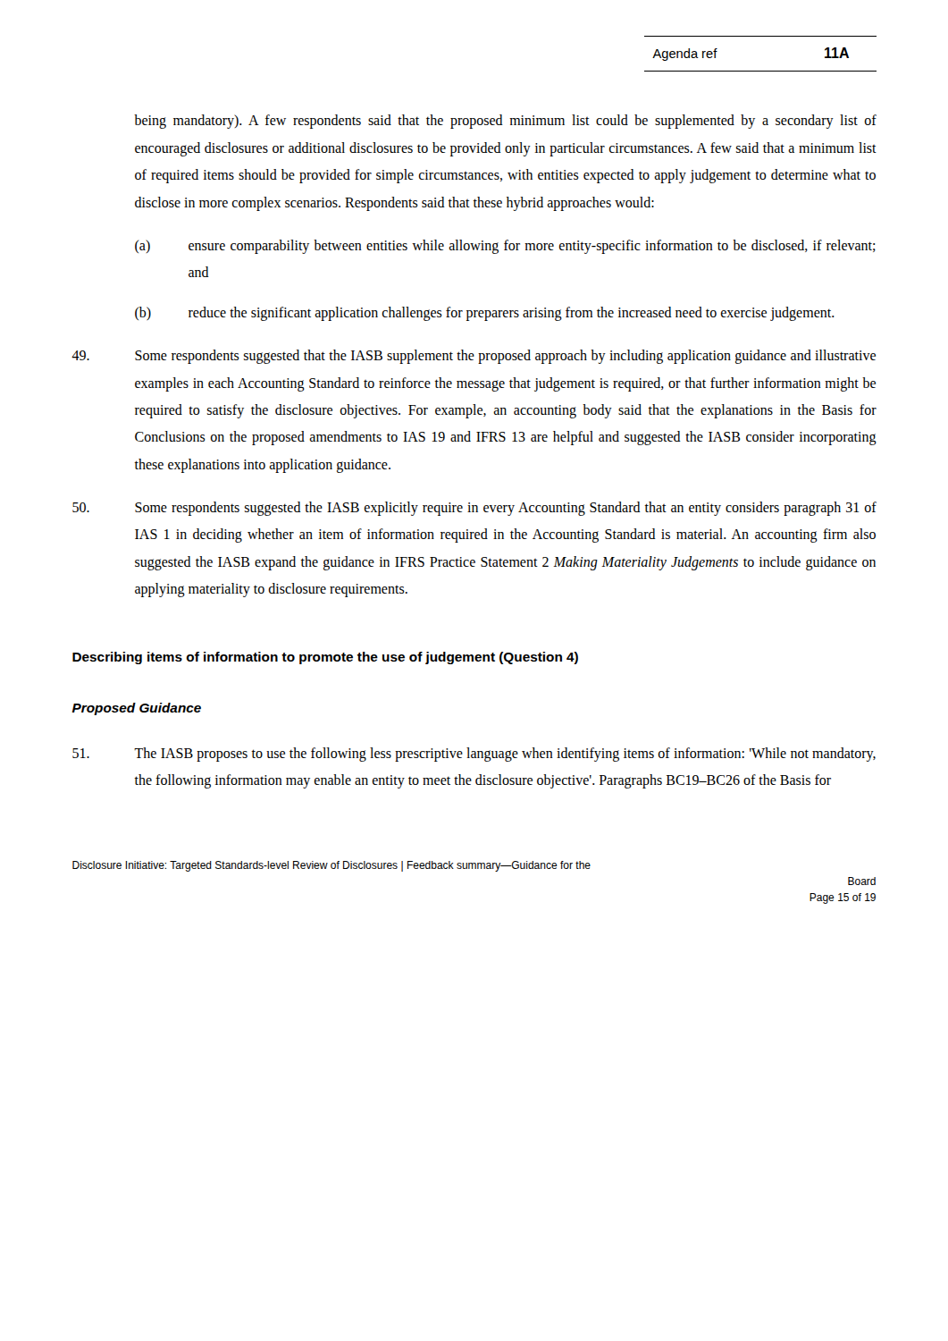Agenda ref 11A
being mandatory). A few respondents said that the proposed minimum list could be supplemented by a secondary list of encouraged disclosures or additional disclosures to be provided only in particular circumstances. A few said that a minimum list of required items should be provided for simple circumstances, with entities expected to apply judgement to determine what to disclose in more complex scenarios. Respondents said that these hybrid approaches would:
(a)
ensure comparability between entities while allowing for more entity-specific information to be disclosed, if relevant; and
(b)
reduce the significant application challenges for preparers arising from the increased need to exercise judgement.
49.
Some respondents suggested that the IASB supplement the proposed approach by including application guidance and illustrative examples in each Accounting Standard to reinforce the message that judgement is required, or that further information might be required to satisfy the disclosure objectives. For example, an accounting body said that the explanations in the Basis for Conclusions on the proposed amendments to IAS 19 and IFRS 13 are helpful and suggested the IASB consider incorporating these explanations into application guidance.
50.
Some respondents suggested the IASB explicitly require in every Accounting Standard that an entity considers paragraph 31 of IAS 1 in deciding whether an item of information required in the Accounting Standard is material. An accounting firm also suggested the IASB expand the guidance in IFRS Practice Statement 2 Making Materiality Judgements to include guidance on applying materiality to disclosure requirements.
Describing items of information to promote the use of judgement (Question 4)
Proposed Guidance
51.
The IASB proposes to use the following less prescriptive language when identifying items of information: 'While not mandatory, the following information may enable an entity to meet the disclosure objective'. Paragraphs BC19–BC26 of the Basis for
Disclosure Initiative: Targeted Standards-level Review of Disclosures | Feedback summary—Guidance for the
Board
Page 15 of 19